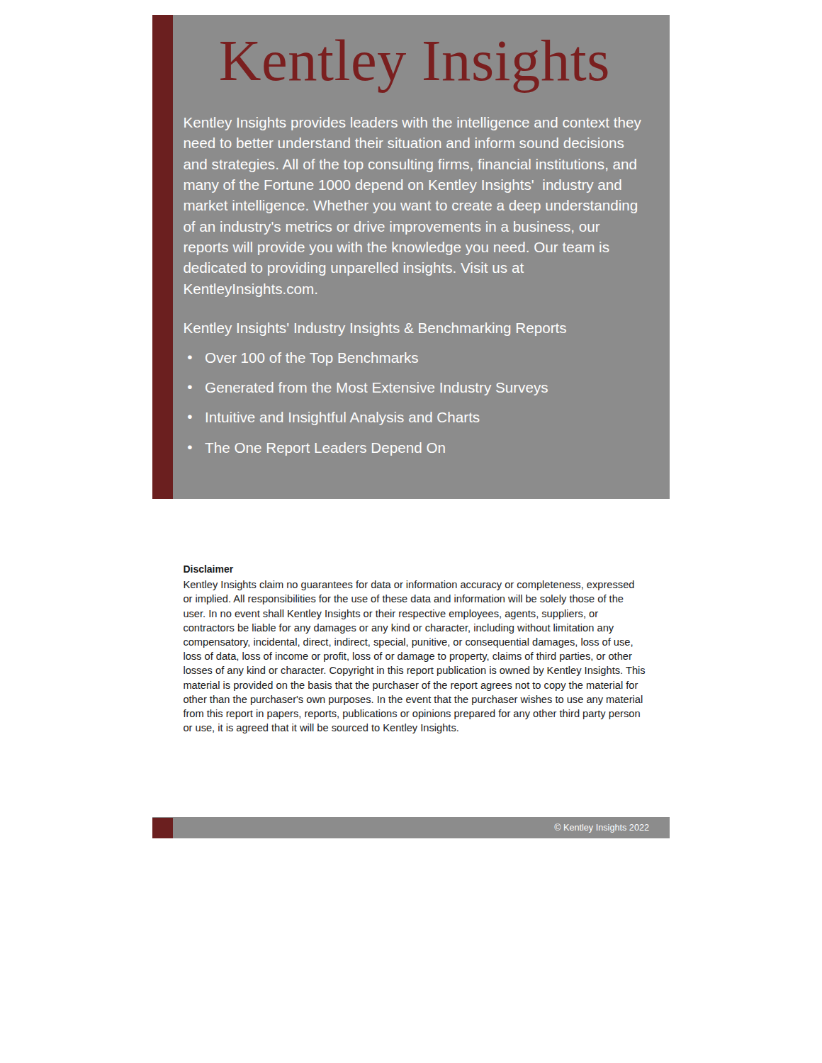Kentley Insights
Kentley Insights provides leaders with the intelligence and context they need to better understand their situation and inform sound decisions and strategies. All of the top consulting firms, financial institutions, and many of the Fortune 1000 depend on Kentley Insights' industry and market intelligence. Whether you want to create a deep understanding of an industry's metrics or drive improvements in a business, our reports will provide you with the knowledge you need. Our team is dedicated to providing unparelled insights. Visit us at KentleyInsights.com.
Kentley Insights' Industry Insights & Benchmarking Reports
Over 100 of the Top Benchmarks
Generated from the Most Extensive Industry Surveys
Intuitive and Insightful Analysis and Charts
The One Report Leaders Depend On
Disclaimer
Kentley Insights claim no guarantees for data or information accuracy or completeness, expressed or implied. All responsibilities for the use of these data and information will be solely those of the user. In no event shall Kentley Insights or their respective employees, agents, suppliers, or contractors be liable for any damages or any kind or character, including without limitation any compensatory, incidental, direct, indirect, special, punitive, or consequential damages, loss of use, loss of data, loss of income or profit, loss of or damage to property, claims of third parties, or other losses of any kind or character. Copyright in this report publication is owned by Kentley Insights. This material is provided on the basis that the purchaser of the report agrees not to copy the material for other than the purchaser's own purposes. In the event that the purchaser wishes to use any material from this report in papers, reports, publications or opinions prepared for any other third party person or use, it is agreed that it will be sourced to Kentley Insights.
© Kentley Insights 2022